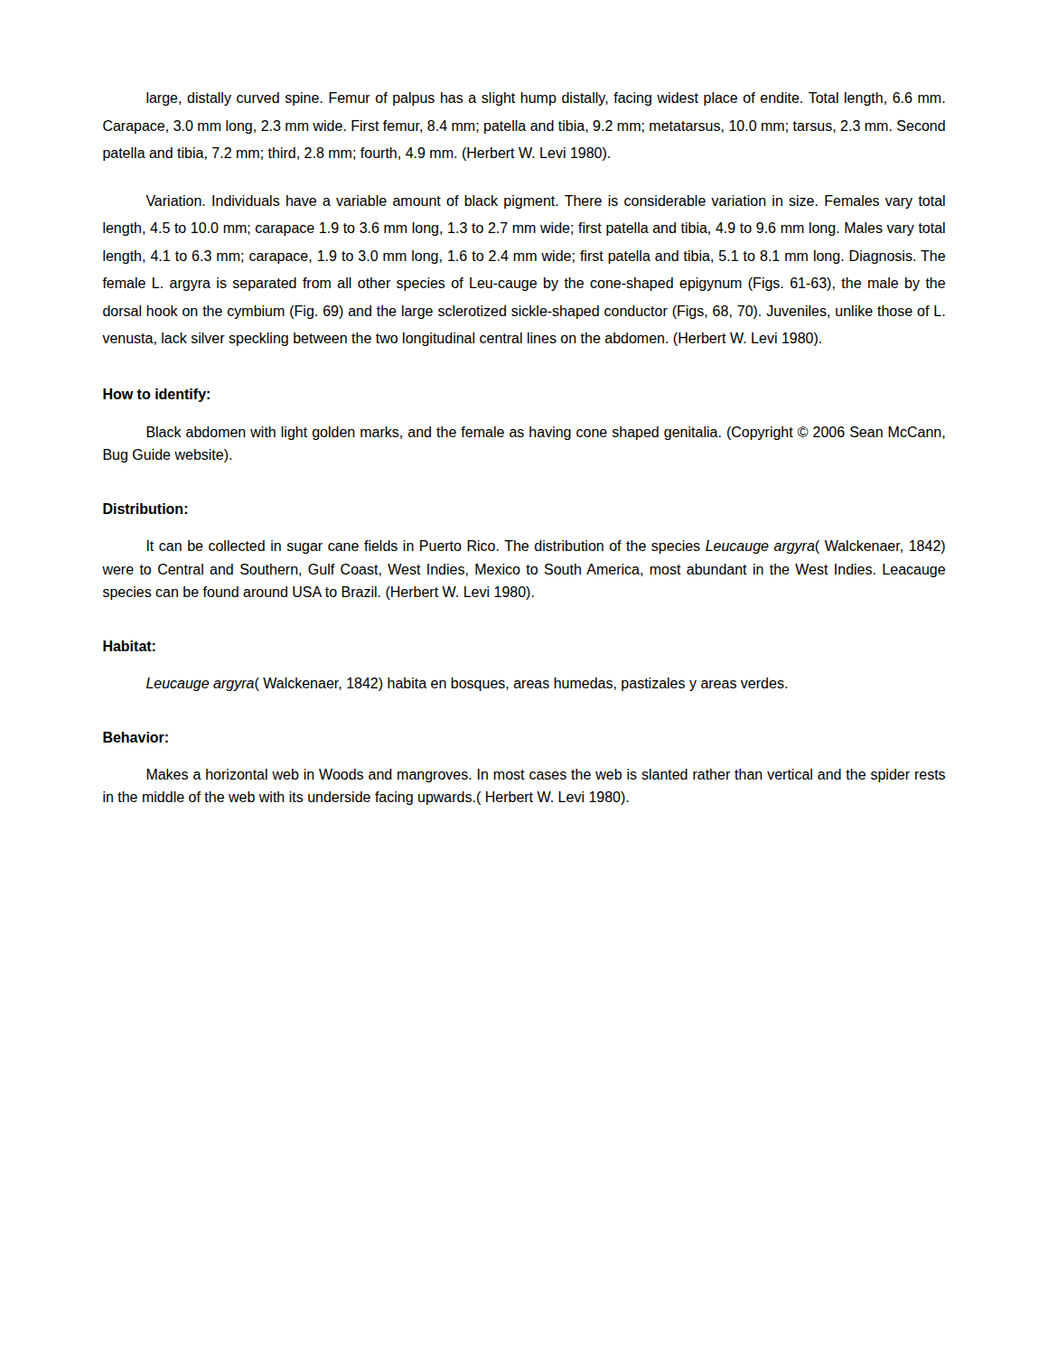large, distally curved spine. Femur of palpus has a slight hump distally, facing widest place of endite. Total length, 6.6 mm. Carapace, 3.0 mm long, 2.3 mm wide. First femur, 8.4 mm; patella and tibia, 9.2 mm; metatarsus, 10.0 mm; tarsus, 2.3 mm. Second patella and tibia, 7.2 mm; third, 2.8 mm; fourth, 4.9 mm. (Herbert W. Levi 1980).
Variation. Individuals have a variable amount of black pigment. There is considerable variation in size. Females vary total length, 4.5 to 10.0 mm; carapace 1.9 to 3.6 mm long, 1.3 to 2.7 mm wide; first patella and tibia, 4.9 to 9.6 mm long. Males vary total length, 4.1 to 6.3 mm; carapace, 1.9 to 3.0 mm long, 1.6 to 2.4 mm wide; first patella and tibia, 5.1 to 8.1 mm long. Diagnosis. The female L. argyra is separated from all other species of Leu-cauge by the cone-shaped epigynum (Figs. 61-63), the male by the dorsal hook on the cymbium (Fig. 69) and the large sclerotized sickle-shaped conductor (Figs, 68, 70). Juveniles, unlike those of L. venusta, lack silver speckling between the two longitudinal central lines on the abdomen. (Herbert W. Levi 1980).
How to identify:
Black abdomen with light golden marks, and the female as having cone shaped genitalia. (Copyright © 2006 Sean McCann, Bug Guide website).
Distribution:
It can be collected in sugar cane fields in Puerto Rico. The distribution of the species Leucauge argyra( Walckenaer, 1842) were to Central and Southern, Gulf Coast, West Indies, Mexico to South America, most abundant in the West Indies. Leacauge species can be found around USA to Brazil. (Herbert W. Levi 1980).
Habitat:
Leucauge argyra( Walckenaer, 1842) habita en bosques, areas humedas, pastizales y areas verdes.
Behavior:
Makes a horizontal web in Woods and mangroves. In most cases the web is slanted rather than vertical and the spider rests in the middle of the web with its underside facing upwards.( Herbert W. Levi 1980).